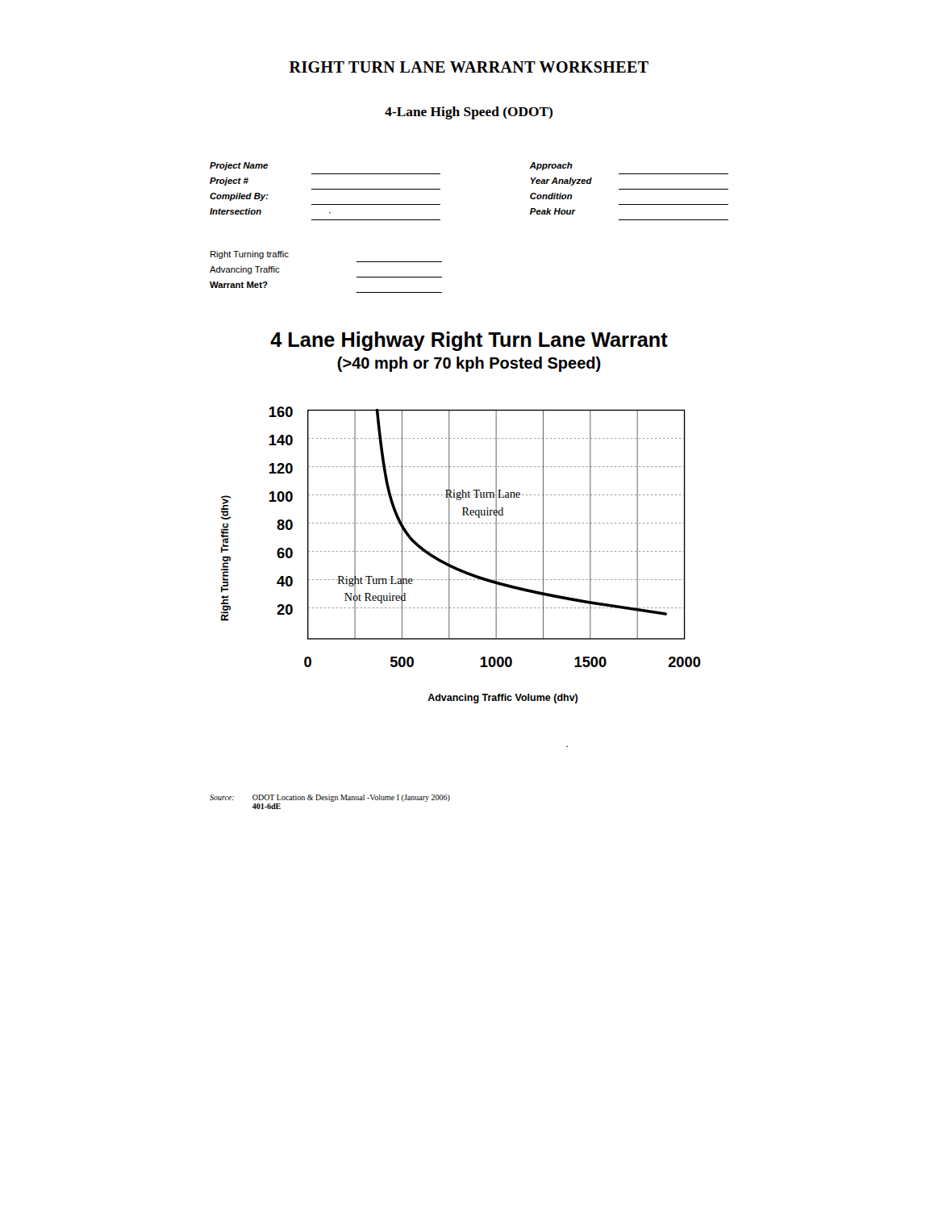RIGHT TURN LANE WARRANT WORKSHEET
4-Lane High Speed (ODOT)
| Project Name | | | Approach | |
| Project # | | | Year Analyzed | |
| Compiled By: | | | Condition | |
| Intersection | | | Peak Hour | |
| Right Turning traffic | |
| Advancing Traffic | |
| Warrant Met? | |
4 Lane Highway Right Turn Lane Warrant (>40 mph or 70 kph Posted Speed)
Right Turning Traffic (dhv) Advancing Traffic Volume (dhv) 160 140 120 100 80 60 40 20 0 500 1000 1500 2000 Right Turn Lane Required Right Turn Lane Not Required
.
Source: ODOT Location & Design Manual -Volume I (January 2006) 401-6dE